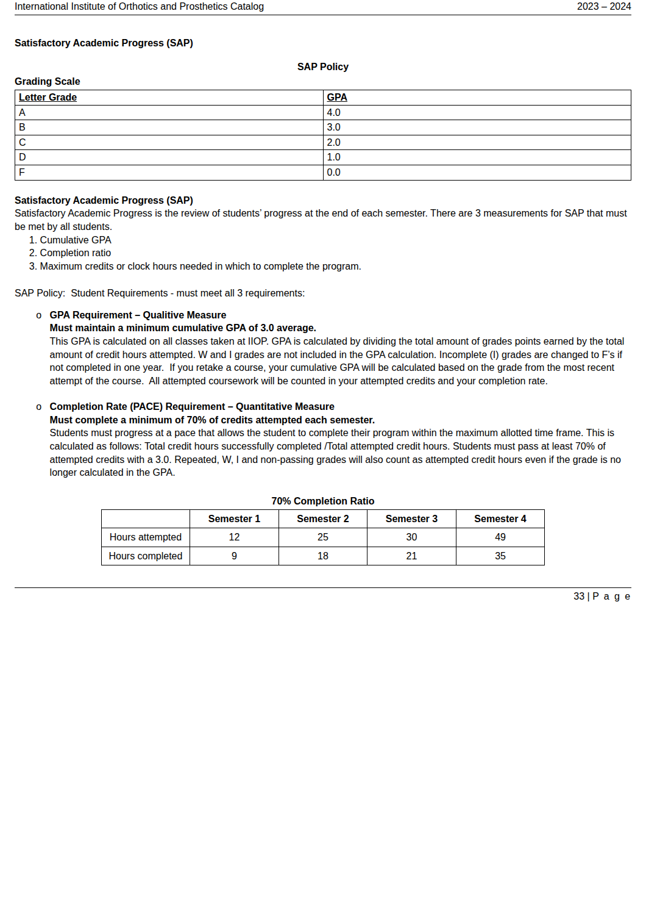International Institute of Orthotics and Prosthetics Catalog
2023 – 2024
Satisfactory Academic Progress (SAP)
SAP Policy
Grading Scale
| Letter Grade | GPA |
| --- | --- |
| A | 4.0 |
| B | 3.0 |
| C | 2.0 |
| D | 1.0 |
| F | 0.0 |
Satisfactory Academic Progress (SAP)
Satisfactory Academic Progress is the review of students’ progress at the end of each semester. There are 3 measurements for SAP that must be met by all students.
Cumulative GPA
Completion ratio
Maximum credits or clock hours needed in which to complete the program.
SAP Policy: Student Requirements - must meet all 3 requirements:
GPA Requirement – Qualitive Measure
Must maintain a minimum cumulative GPA of 3.0 average.
This GPA is calculated on all classes taken at IIOP. GPA is calculated by dividing the total amount of grades points earned by the total amount of credit hours attempted. W and I grades are not included in the GPA calculation. Incomplete (I) grades are changed to F’s if not completed in one year. If you retake a course, your cumulative GPA will be calculated based on the grade from the most recent attempt of the course. All attempted coursework will be counted in your attempted credits and your completion rate.
Completion Rate (PACE) Requirement – Quantitative Measure
Must complete a minimum of 70% of credits attempted each semester.
Students must progress at a pace that allows the student to complete their program within the maximum allotted time frame. This is calculated as follows: Total credit hours successfully completed /Total attempted credit hours. Students must pass at least 70% of attempted credits with a 3.0. Repeated, W, I and non-passing grades will also count as attempted credit hours even if the grade is no longer calculated in the GPA.
70% Completion Ratio
| | Semester 1 | Semester 2 | Semester 3 | Semester 4 |
| --- | --- | --- | --- | --- |
| Hours attempted | 12 | 25 | 30 | 49 |
| Hours completed | 9 | 18 | 21 | 35 |
33 | P a g e